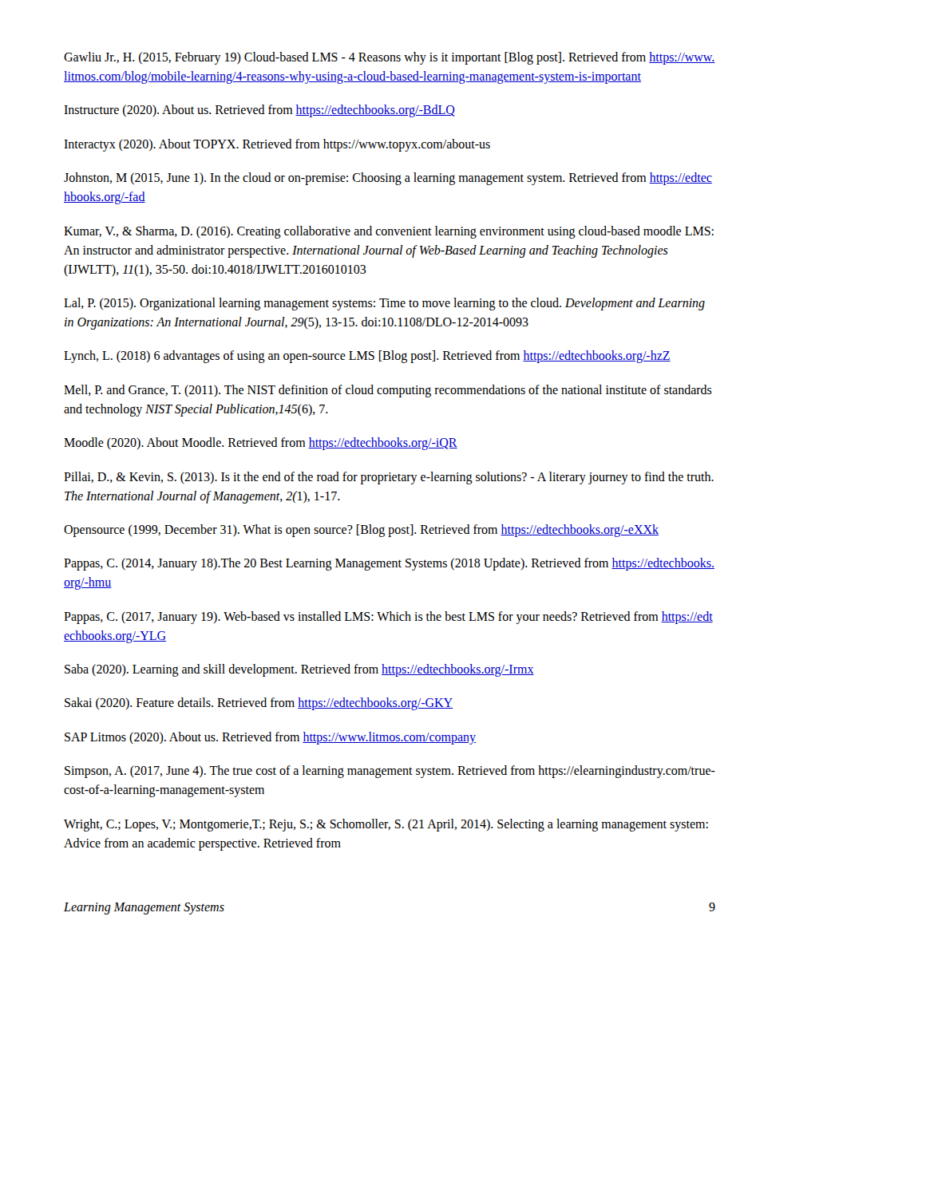Gawliu Jr., H. (2015, February 19) Cloud-based LMS - 4 Reasons why is it important [Blog post]. Retrieved from https://www.litmos.com/blog/mobile-learning/4-reasons-why-using-a-cloud-based-learning-management-system-is-important
Instructure (2020). About us. Retrieved from https://edtechbooks.org/-BdLQ
Interactyx (2020). About TOPYX. Retrieved from https://www.topyx.com/about-us
Johnston, M (2015, June 1). In the cloud or on-premise: Choosing a learning management system. Retrieved from https://edtechbooks.org/-fad
Kumar, V., & Sharma, D. (2016). Creating collaborative and convenient learning environment using cloud-based moodle LMS: An instructor and administrator perspective. International Journal of Web-Based Learning and Teaching Technologies (IJWLTT), 11(1), 35-50. doi:10.4018/IJWLTT.2016010103
Lal, P. (2015). Organizational learning management systems: Time to move learning to the cloud. Development and Learning in Organizations: An International Journal, 29(5), 13-15. doi:10.1108/DLO-12-2014-0093
Lynch, L. (2018) 6 advantages of using an open-source LMS [Blog post]. Retrieved from https://edtechbooks.org/-hzZ
Mell, P. and Grance, T. (2011). The NIST definition of cloud computing recommendations of the national institute of standards and technology NIST Special Publication,145(6), 7.
Moodle (2020). About Moodle. Retrieved from https://edtechbooks.org/-iQR
Pillai, D., & Kevin, S. (2013). Is it the end of the road for proprietary e-learning solutions? - A literary journey to find the truth. The International Journal of Management, 2(1), 1-17.
Opensource (1999, December 31). What is open source? [Blog post]. Retrieved from https://edtechbooks.org/-eXXk
Pappas, C. (2014, January 18).The 20 Best Learning Management Systems (2018 Update). Retrieved from https://edtechbooks.org/-hmu
Pappas, C. (2017, January 19). Web-based vs installed LMS: Which is the best LMS for your needs? Retrieved from https://edtechbooks.org/-YLG
Saba (2020). Learning and skill development. Retrieved from https://edtechbooks.org/-Irmx
Sakai (2020). Feature details. Retrieved from https://edtechbooks.org/-GKY
SAP Litmos (2020). About us. Retrieved from https://www.litmos.com/company
Simpson, A. (2017, June 4). The true cost of a learning management system. Retrieved from https://elearningindustry.com/true-cost-of-a-learning-management-system
Wright, C.; Lopes, V.; Montgomerie,T.; Reju, S.; & Schomoller, S. (21 April, 2014). Selecting a learning management system: Advice from an academic perspective. Retrieved from
Learning Management Systems 9